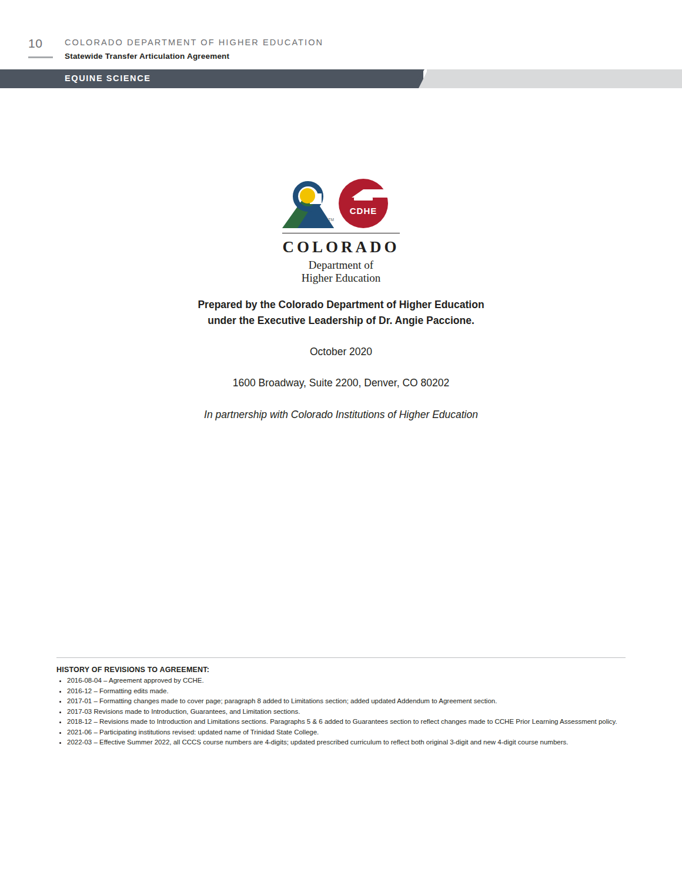10
Colorado Department of Higher Education
Statewide Transfer Articulation Agreement
EQUINE SCIENCE
TM
CDHE
COLORADO
Department of
Higher Education
Prepared by the Colorado Department of Higher Education
under the Executive Leadership of Dr. Angie Paccione.
October 2020
1600 Broadway, Suite 2200, Denver, CO 80202
In partnership with Colorado Institutions of Higher Education
HISTORY OF REVISIONS TO AGREEMENT:
2016-08-04 – Agreement approved by CCHE.
2016-12 – Formatting edits made.
2017-01 – Formatting changes made to cover page; paragraph 8 added to Limitations section; added updated Addendum to Agreement section.
2017-03 Revisions made to Introduction, Guarantees, and Limitation sections.
2018-12 – Revisions made to Introduction and Limitations sections. Paragraphs 5 & 6 added to Guarantees section to reflect changes made to CCHE Prior Learning Assessment policy.
2021-06 – Participating institutions revised: updated name of Trinidad State College.
2022-03 – Effective Summer 2022, all CCCS course numbers are 4-digits; updated prescribed curriculum to reflect both original 3-digit and new 4-digit course numbers.